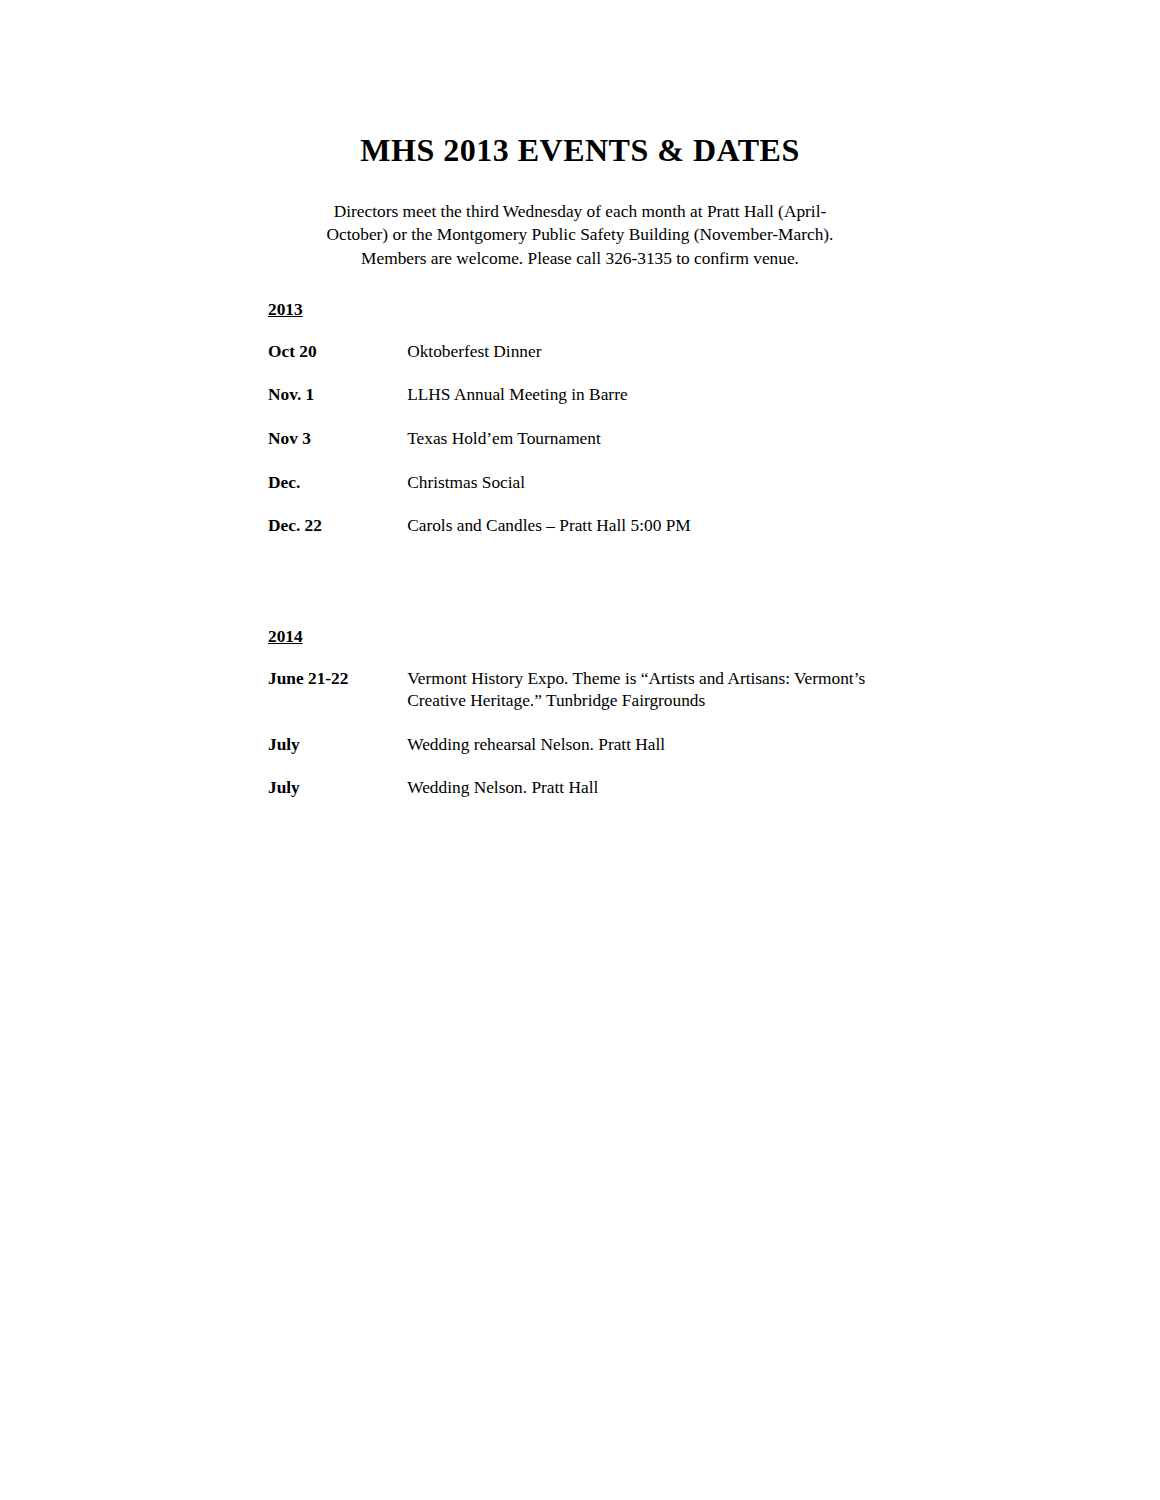MHS 2013 EVENTS & DATES
Directors meet the third Wednesday of each month at Pratt Hall (April-October) or the Montgomery Public Safety Building (November-March).
Members are welcome. Please call 326-3135 to confirm venue.
2013
| Oct 20 | Oktoberfest Dinner |
| Nov. 1 | LLHS Annual Meeting in Barre |
| Nov 3 | Texas Hold’em Tournament |
| Dec. | Christmas Social |
| Dec. 22 | Carols and Candles – Pratt Hall 5:00 PM |
2014
| June 21-22 | Vermont History Expo. Theme is “Artists and Artisans: Vermont’s Creative Heritage.” Tunbridge Fairgrounds |
| July | Wedding rehearsal Nelson. Pratt Hall |
| July | Wedding Nelson. Pratt Hall |